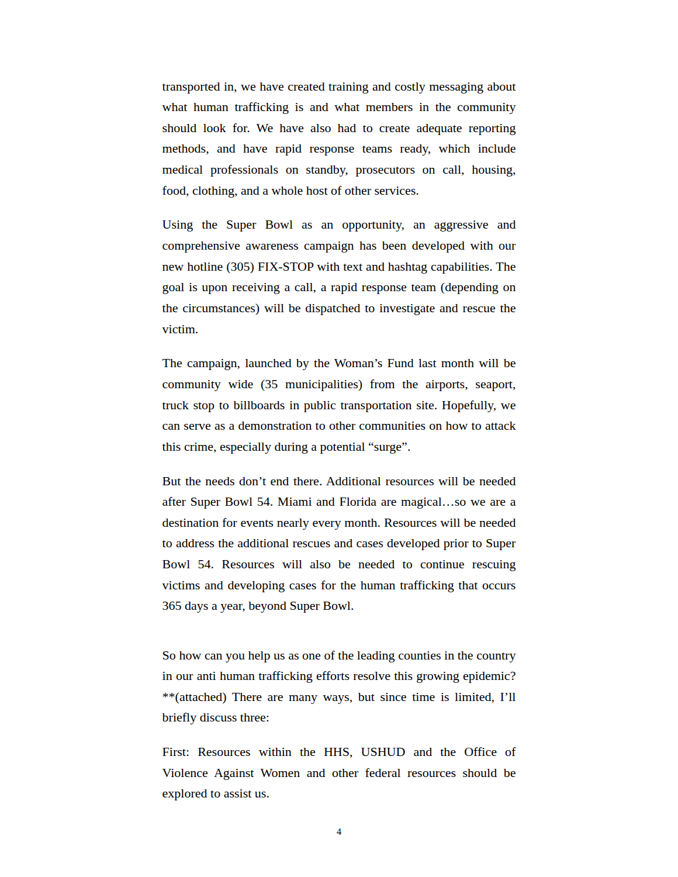transported in, we have created training and costly messaging about what human trafficking is and what members in the community should look for. We have also had to create adequate reporting methods, and have rapid response teams ready, which include medical professionals on standby, prosecutors on call, housing, food, clothing, and a whole host of other services.
Using the Super Bowl as an opportunity, an aggressive and comprehensive awareness campaign has been developed with our new hotline (305) FIX-STOP with text and hashtag capabilities. The goal is upon receiving a call, a rapid response team (depending on the circumstances) will be dispatched to investigate and rescue the victim.
The campaign, launched by the Woman’s Fund last month will be community wide (35 municipalities) from the airports, seaport, truck stop to billboards in public transportation site. Hopefully, we can serve as a demonstration to other communities on how to attack this crime, especially during a potential “surge”.
But the needs don’t end there. Additional resources will be needed after Super Bowl 54. Miami and Florida are magical…so we are a destination for events nearly every month. Resources will be needed to address the additional rescues and cases developed prior to Super Bowl 54. Resources will also be needed to continue rescuing victims and developing cases for the human trafficking that occurs 365 days a year, beyond Super Bowl.
So how can you help us as one of the leading counties in the country in our anti human trafficking efforts resolve this growing epidemic? **(attached) There are many ways, but since time is limited, I’ll briefly discuss three:
First: Resources within the HHS, USHUD and the Office of Violence Against Women and other federal resources should be explored to assist us.
4